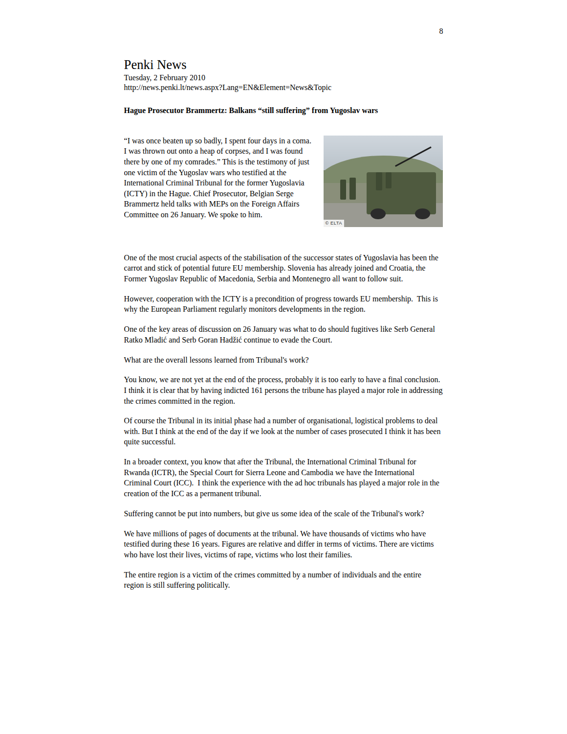8
Penki News
Tuesday, 2 February 2010
http://news.penki.lt/news.aspx?Lang=EN&Element=News&Topic
Hague Prosecutor Brammertz: Balkans “still suffering” from Yugoslav wars
© ELTA
“I was once beaten up so badly, I spent four days in a coma. I was thrown out onto a heap of corpses, and I was found there by one of my comrades.” This is the testimony of just one victim of the Yugoslav wars who testified at the International Criminal Tribunal for the former Yugoslavia (ICTY) in the Hague. Chief Prosecutor, Belgian Serge Brammertz held talks with MEPs on the Foreign Affairs Committee on 26 January. We spoke to him.
One of the most crucial aspects of the stabilisation of the successor states of Yugoslavia has been the carrot and stick of potential future EU membership. Slovenia has already joined and Croatia, the Former Yugoslav Republic of Macedonia, Serbia and Montenegro all want to follow suit.
However, cooperation with the ICTY is a precondition of progress towards EU membership. This is why the European Parliament regularly monitors developments in the region.
One of the key areas of discussion on 26 January was what to do should fugitives like Serb General Ratko Mladić and Serb Goran Hadžić continue to evade the Court.
What are the overall lessons learned from Tribunal's work?
You know, we are not yet at the end of the process, probably it is too early to have a final conclusion. I think it is clear that by having indicted 161 persons the tribune has played a major role in addressing the crimes committed in the region.
Of course the Tribunal in its initial phase had a number of organisational, logistical problems to deal with. But I think at the end of the day if we look at the number of cases prosecuted I think it has been quite successful.
In a broader context, you know that after the Tribunal, the International Criminal Tribunal for Rwanda (ICTR), the Special Court for Sierra Leone and Cambodia we have the International Criminal Court (ICC). I think the experience with the ad hoc tribunals has played a major role in the creation of the ICC as a permanent tribunal.
Suffering cannot be put into numbers, but give us some idea of the scale of the Tribunal's work?
We have millions of pages of documents at the tribunal. We have thousands of victims who have testified during these 16 years. Figures are relative and differ in terms of victims. There are victims who have lost their lives, victims of rape, victims who lost their families.
The entire region is a victim of the crimes committed by a number of individuals and the entire region is still suffering politically.